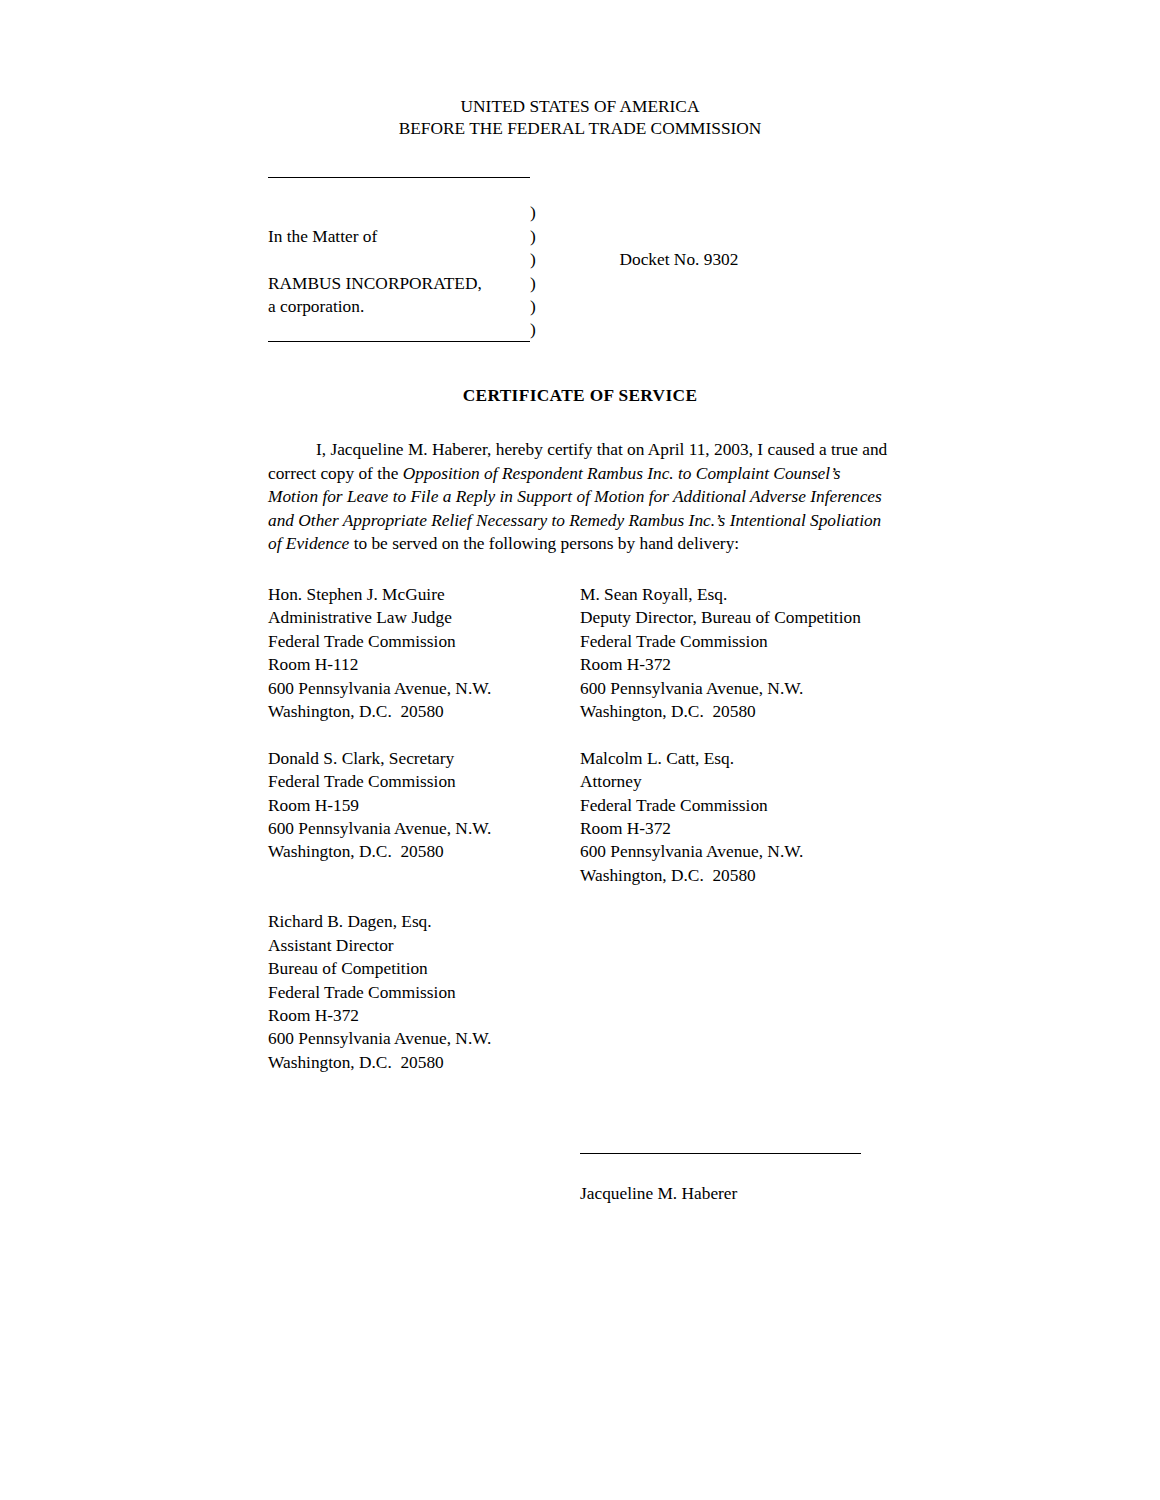UNITED STATES OF AMERICA
BEFORE THE FEDERAL TRADE COMMISSION
| | ) | |
| In the Matter of | ) | |
| | ) | Docket No. 9302 |
| RAMBUS INCORPORATED, | ) | |
| a corporation. | ) | |
| | ) | |
CERTIFICATE OF SERVICE
I, Jacqueline M. Haberer, hereby certify that on April 11, 2003, I caused a true and correct copy of the Opposition of Respondent Rambus Inc. to Complaint Counsel’s Motion for Leave to File a Reply in Support of Motion for Additional Adverse Inferences and Other Appropriate Relief Necessary to Remedy Rambus Inc.’s Intentional Spoliation of Evidence to be served on the following persons by hand delivery:
| Hon. Stephen J. McGuire Administrative Law Judge Federal Trade Commission Room H-112 600 Pennsylvania Avenue, N.W. Washington, D.C. 20580 | M. Sean Royall, Esq. Deputy Director, Bureau of Competition Federal Trade Commission Room H-372 600 Pennsylvania Avenue, N.W. Washington, D.C. 20580 |
| Donald S. Clark, Secretary Federal Trade Commission Room H-159 600 Pennsylvania Avenue, N.W. Washington, D.C. 20580 | Malcolm L. Catt, Esq. Attorney Federal Trade Commission Room H-372 600 Pennsylvania Avenue, N.W. Washington, D.C. 20580 |
| Richard B. Dagen, Esq. Assistant Director Bureau of Competition Federal Trade Commission Room H-372 600 Pennsylvania Avenue, N.W. Washington, D.C. 20580 | |
Jacqueline M. Haberer